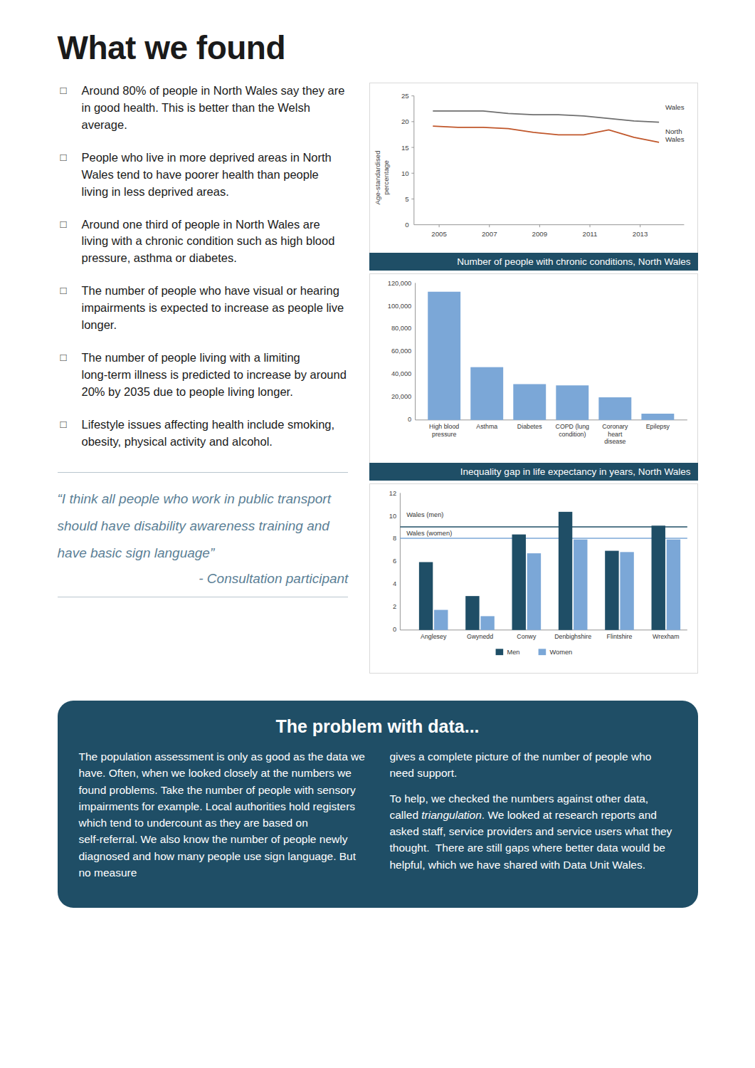What we found
Around 80% of people in North Wales say they are in good health. This is better than the Welsh average.
People who live in more deprived areas in North Wales tend to have poorer health than people living in less deprived areas.
Around one third of people in North Wales are living with a chronic condition such as high blood pressure, asthma or diabetes.
The number of people who have visual or hearing impairments is expected to increase as people live longer.
The number of people living with a limiting long‑term illness is predicted to increase by around 20% by 2035 due to people living longer.
Lifestyle issues affecting health include smoking, obesity, physical activity and alcohol.
“I think all people who work in public transport should have disability awareness training and have basic sign language”
‑ Consultation participant
Age-standardised percentage 25 20 15 10 5 0 2005 2007 2009 2011 2013 Wales North Wales
Number of people with chronic conditions, North Wales
120,000 100,000 80,000 60,000 40,000 20,000 0 High blood pressure Asthma Diabetes COPD (lung condition) Coronary heart disease Epilepsy
Inequality gap in life expectancy in years, North Wales
12 10 8 6 4 2 0 Wales (men) Wales (women) Anglesey Gwynedd Conwy Denbighshire Flintshire Wrexham Men Women
The problem with data...
The population assessment is only as good as the data we have. Often, when we looked closely at the numbers we found problems. Take the number of people with sensory impairments for example. Local authorities hold registers which tend to undercount as they are based on self‑referral. We also know the number of people newly diagnosed and how many people use sign language. But no measure
gives a complete picture of the number of people who need support.
To help, we checked the numbers against other data, called triangulation. We looked at research reports and asked staff, service providers and service users what they thought. There are still gaps where better data would be helpful, which we have shared with Data Unit Wales.